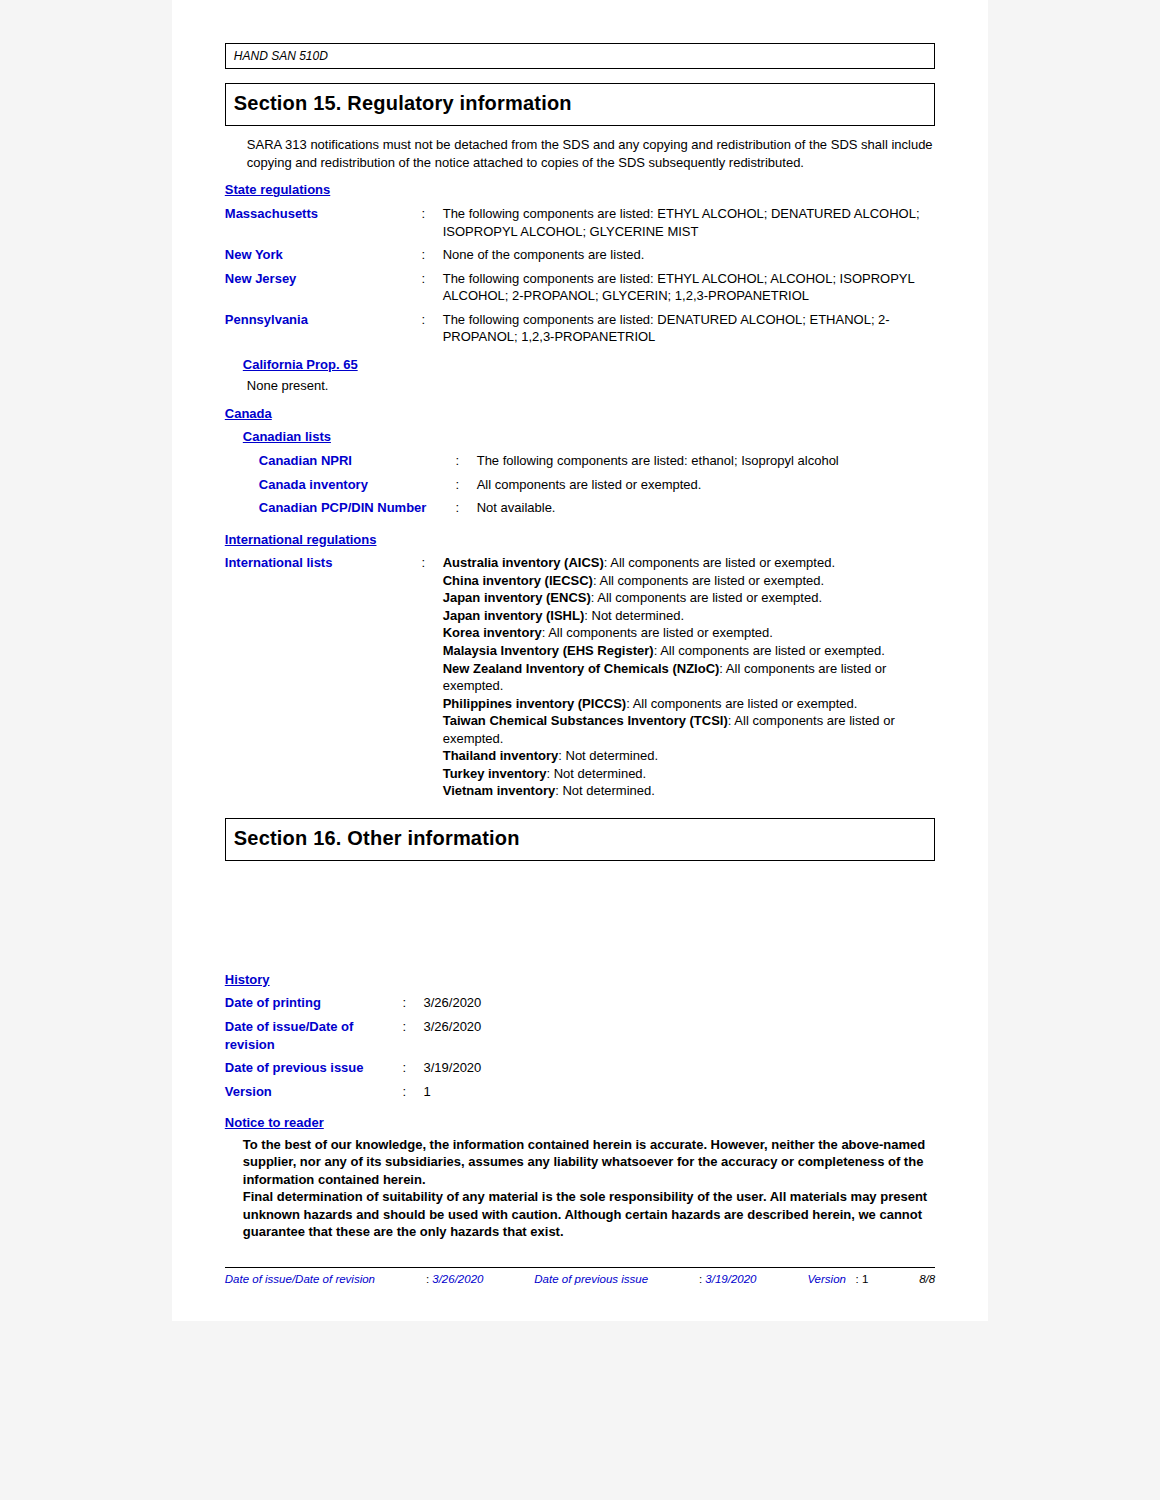HAND SAN 510D
Section 15. Regulatory information
SARA 313 notifications must not be detached from the SDS and any copying and redistribution of the SDS shall include copying and redistribution of the notice attached to copies of the SDS subsequently redistributed.
State regulations
| Massachusetts | : | The following components are listed: ETHYL ALCOHOL; DENATURED ALCOHOL; ISOPROPYL ALCOHOL; GLYCERINE MIST |
| New York | : | None of the components are listed. |
| New Jersey | : | The following components are listed: ETHYL ALCOHOL; ALCOHOL; ISOPROPYL ALCOHOL; 2-PROPANOL; GLYCERIN; 1,2,3-PROPANETRIOL |
| Pennsylvania | : | The following components are listed: DENATURED ALCOHOL; ETHANOL; 2-PROPANOL; 1,2,3-PROPANETRIOL |
California Prop. 65
None present.
Canada
Canadian lists
| Canadian NPRI | : | The following components are listed: ethanol; Isopropyl alcohol |
| Canada inventory | : | All components are listed or exempted. |
| Canadian PCP/DIN Number | : | Not available. |
International regulations
| International lists | : | Australia inventory (AICS) : All components are listed or exempted. China inventory (IECSC) : All components are listed or exempted. Japan inventory (ENCS) : All components are listed or exempted. Japan inventory (ISHL) : Not determined. Korea inventory : All components are listed or exempted. Malaysia Inventory (EHS Register) : All components are listed or exempted. New Zealand Inventory of Chemicals (NZIoC) : All components are listed or exempted. Philippines inventory (PICCS) : All components are listed or exempted. Taiwan Chemical Substances Inventory (TCSI) : All components are listed or exempted. Thailand inventory : Not determined. Turkey inventory : Not determined. Vietnam inventory : Not determined. |
Section 16. Other information
History
| Date of printing | : | 3/26/2020 |
| Date of issue/Date of revision | : | 3/26/2020 |
| Date of previous issue | : | 3/19/2020 |
| Version | : | 1 |
Notice to reader
To the best of our knowledge, the information contained herein is accurate. However, neither the above-named supplier, nor any of its subsidiaries, assumes any liability whatsoever for the accuracy or completeness of the information contained herein.
Final determination of suitability of any material is the sole responsibility of the user. All materials may present unknown hazards and should be used with caution. Although certain hazards are described herein, we cannot guarantee that these are the only hazards that exist.
Date of issue/Date of revision : 3/26/2020 Date of previous issue : 3/19/2020 Version : 1 8/8